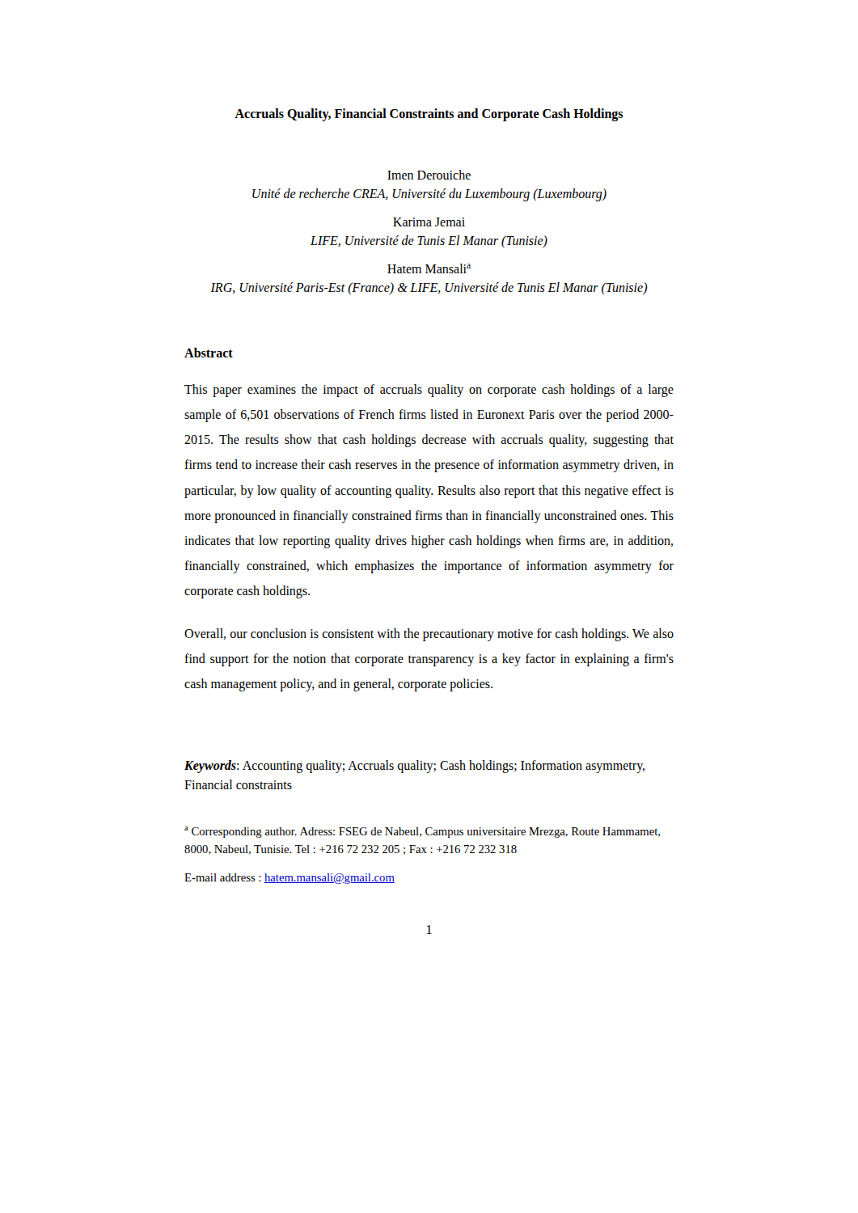Accruals Quality, Financial Constraints and Corporate Cash Holdings
Imen Derouiche
Unité de recherche CREA, Université du Luxembourg (Luxembourg)
Karima Jemai
LIFE, Université de Tunis El Manar (Tunisie)
Hatem Mansalia
IRG, Université Paris-Est (France) & LIFE, Université de Tunis El Manar (Tunisie)
Abstract
This paper examines the impact of accruals quality on corporate cash holdings of a large sample of 6,501 observations of French firms listed in Euronext Paris over the period 2000-2015. The results show that cash holdings decrease with accruals quality, suggesting that firms tend to increase their cash reserves in the presence of information asymmetry driven, in particular, by low quality of accounting quality. Results also report that this negative effect is more pronounced in financially constrained firms than in financially unconstrained ones. This indicates that low reporting quality drives higher cash holdings when firms are, in addition, financially constrained, which emphasizes the importance of information asymmetry for corporate cash holdings.
Overall, our conclusion is consistent with the precautionary motive for cash holdings. We also find support for the notion that corporate transparency is a key factor in explaining a firm's cash management policy, and in general, corporate policies.
Keywords: Accounting quality; Accruals quality; Cash holdings; Information asymmetry, Financial constraints
a Corresponding author. Adress: FSEG de Nabeul, Campus universitaire Mrezga, Route Hammamet, 8000, Nabeul, Tunisie. Tel : +216 72 232 205 ; Fax : +216 72 232 318
E-mail address : hatem.mansali@gmail.com
1